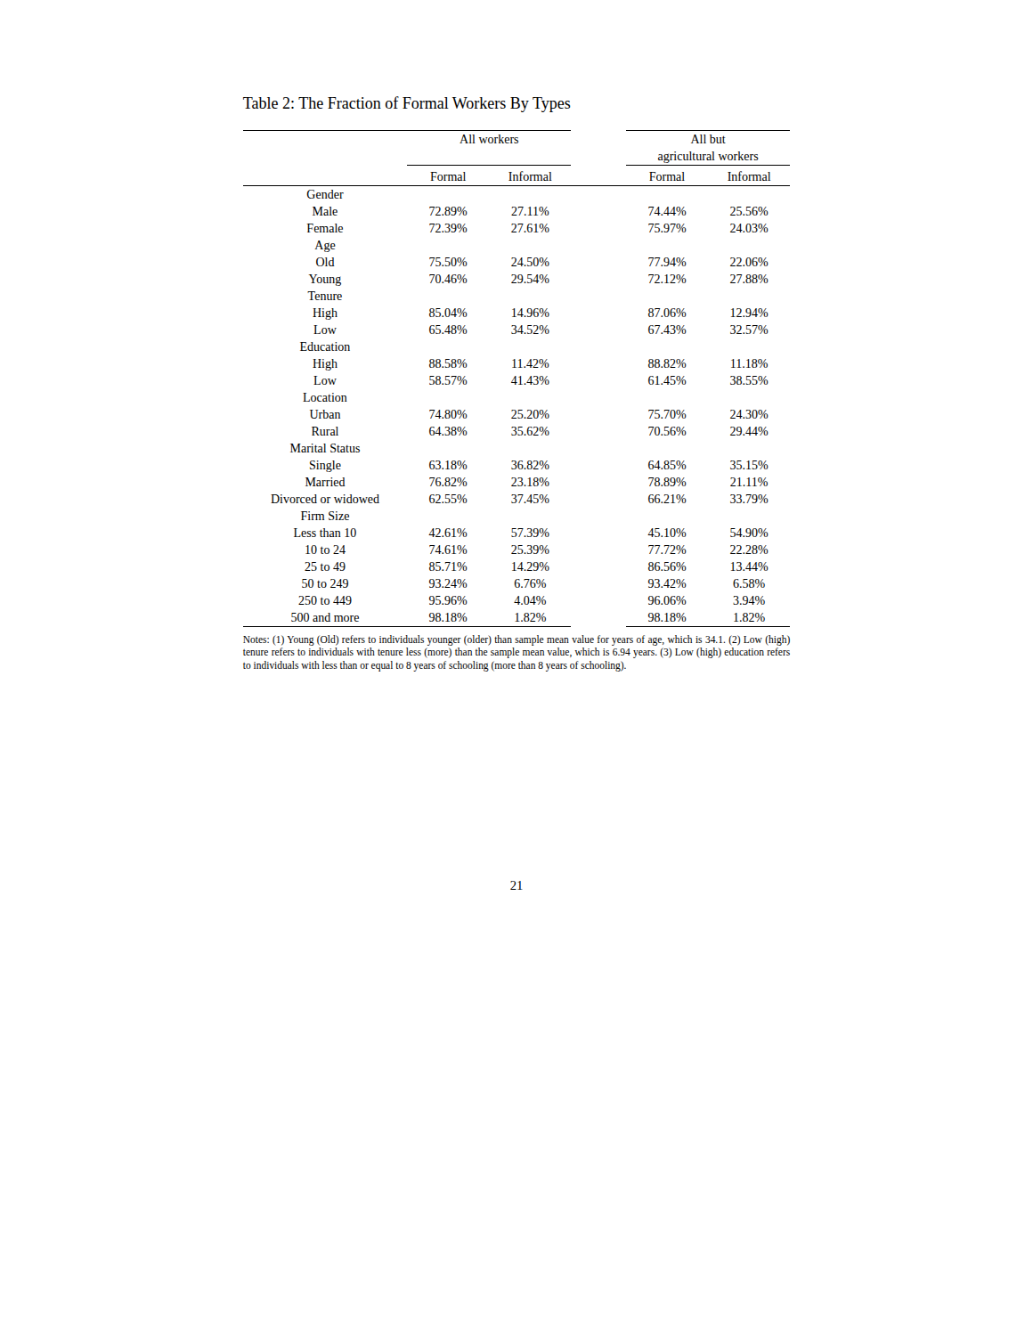Table 2: The Fraction of Formal Workers By Types
| | All workers | | All but |
| | | | agricultural workers |
| | Formal | Informal | | Formal | Informal |
| Gender | | | | | |
| Male | 72.89% | 27.11% | | 74.44% | 25.56% |
| Female | 72.39% | 27.61% | | 75.97% | 24.03% |
| Age | | | | | |
| Old | 75.50% | 24.50% | | 77.94% | 22.06% |
| Young | 70.46% | 29.54% | | 72.12% | 27.88% |
| Tenure | | | | | |
| High | 85.04% | 14.96% | | 87.06% | 12.94% |
| Low | 65.48% | 34.52% | | 67.43% | 32.57% |
| Education | | | | | |
| High | 88.58% | 11.42% | | 88.82% | 11.18% |
| Low | 58.57% | 41.43% | | 61.45% | 38.55% |
| Location | | | | | |
| Urban | 74.80% | 25.20% | | 75.70% | 24.30% |
| Rural | 64.38% | 35.62% | | 70.56% | 29.44% |
| Marital Status | | | | | |
| Single | 63.18% | 36.82% | | 64.85% | 35.15% |
| Married | 76.82% | 23.18% | | 78.89% | 21.11% |
| Divorced or widowed | 62.55% | 37.45% | | 66.21% | 33.79% |
| Firm Size | | | | | |
| Less than 10 | 42.61% | 57.39% | | 45.10% | 54.90% |
| 10 to 24 | 74.61% | 25.39% | | 77.72% | 22.28% |
| 25 to 49 | 85.71% | 14.29% | | 86.56% | 13.44% |
| 50 to 249 | 93.24% | 6.76% | | 93.42% | 6.58% |
| 250 to 449 | 95.96% | 4.04% | | 96.06% | 3.94% |
| 500 and more | 98.18% | 1.82% | | 98.18% | 1.82% |
Notes: (1) Young (Old) refers to individuals younger (older) than sample mean value for years of age, which is 34.1. (2) Low (high) tenure refers to individuals with tenure less (more) than the sample mean value, which is 6.94 years. (3) Low (high) education refers to individuals with less than or equal to 8 years of schooling (more than 8 years of schooling).
21